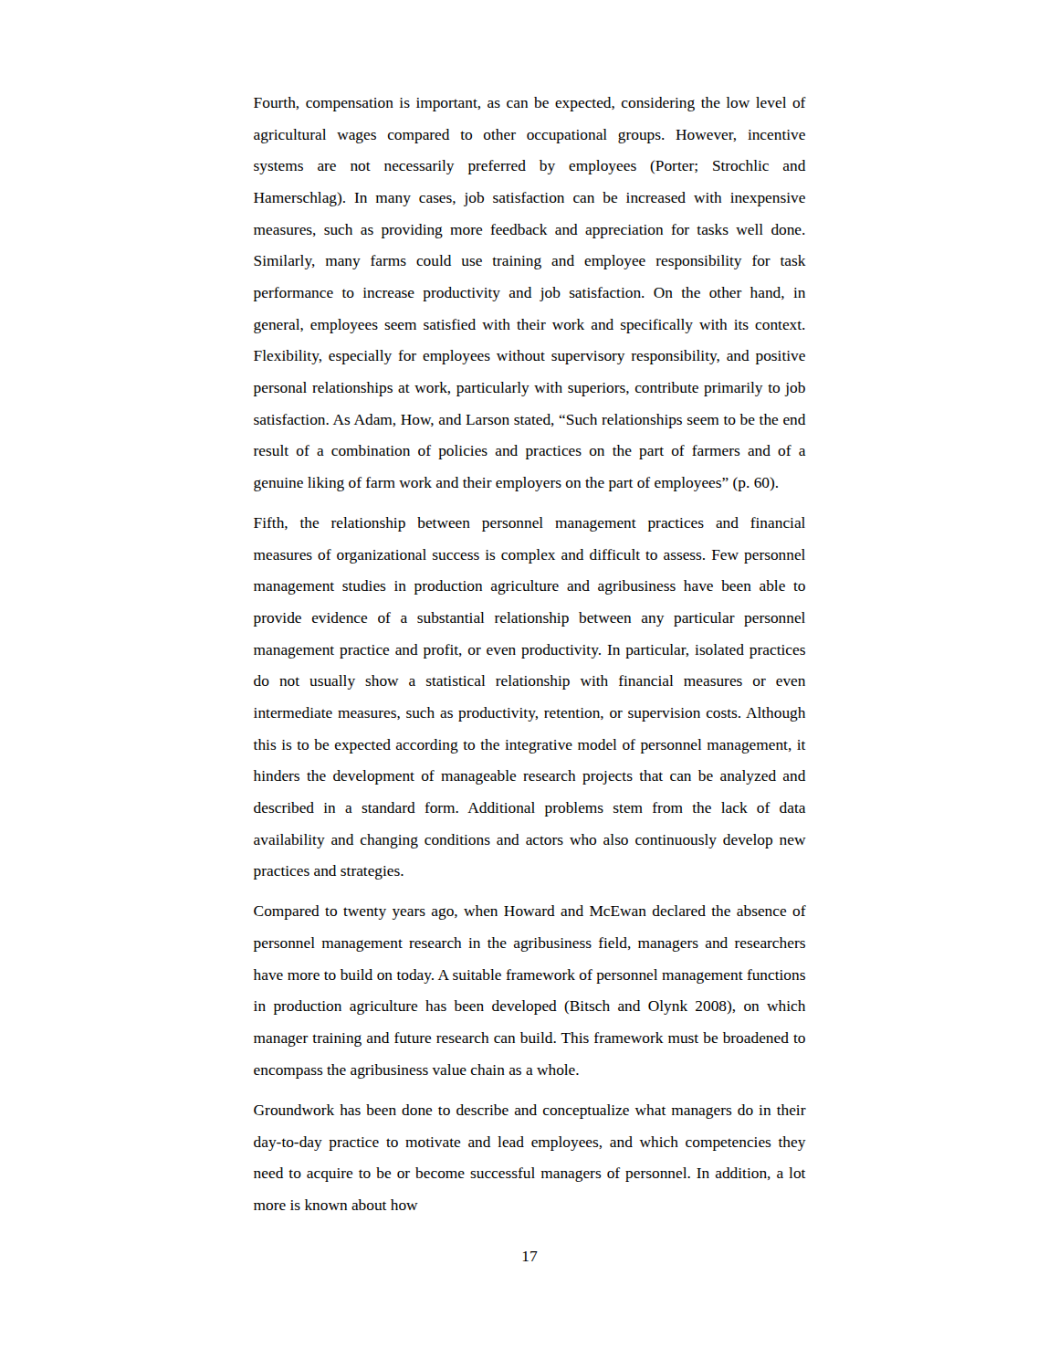Fourth, compensation is important, as can be expected, considering the low level of agricultural wages compared to other occupational groups. However, incentive systems are not necessarily preferred by employees (Porter; Strochlic and Hamerschlag). In many cases, job satisfaction can be increased with inexpensive measures, such as providing more feedback and appreciation for tasks well done. Similarly, many farms could use training and employee responsibility for task performance to increase productivity and job satisfaction. On the other hand, in general, employees seem satisfied with their work and specifically with its context. Flexibility, especially for employees without supervisory responsibility, and positive personal relationships at work, particularly with superiors, contribute primarily to job satisfaction. As Adam, How, and Larson stated, “Such relationships seem to be the end result of a combination of policies and practices on the part of farmers and of a genuine liking of farm work and their employers on the part of employees” (p. 60).
Fifth, the relationship between personnel management practices and financial measures of organizational success is complex and difficult to assess. Few personnel management studies in production agriculture and agribusiness have been able to provide evidence of a substantial relationship between any particular personnel management practice and profit, or even productivity. In particular, isolated practices do not usually show a statistical relationship with financial measures or even intermediate measures, such as productivity, retention, or supervision costs. Although this is to be expected according to the integrative model of personnel management, it hinders the development of manageable research projects that can be analyzed and described in a standard form. Additional problems stem from the lack of data availability and changing conditions and actors who also continuously develop new practices and strategies.
Compared to twenty years ago, when Howard and McEwan declared the absence of personnel management research in the agribusiness field, managers and researchers have more to build on today. A suitable framework of personnel management functions in production agriculture has been developed (Bitsch and Olynk 2008), on which manager training and future research can build. This framework must be broadened to encompass the agribusiness value chain as a whole.
Groundwork has been done to describe and conceptualize what managers do in their day-to-day practice to motivate and lead employees, and which competencies they need to acquire to be or become successful managers of personnel. In addition, a lot more is known about how
17